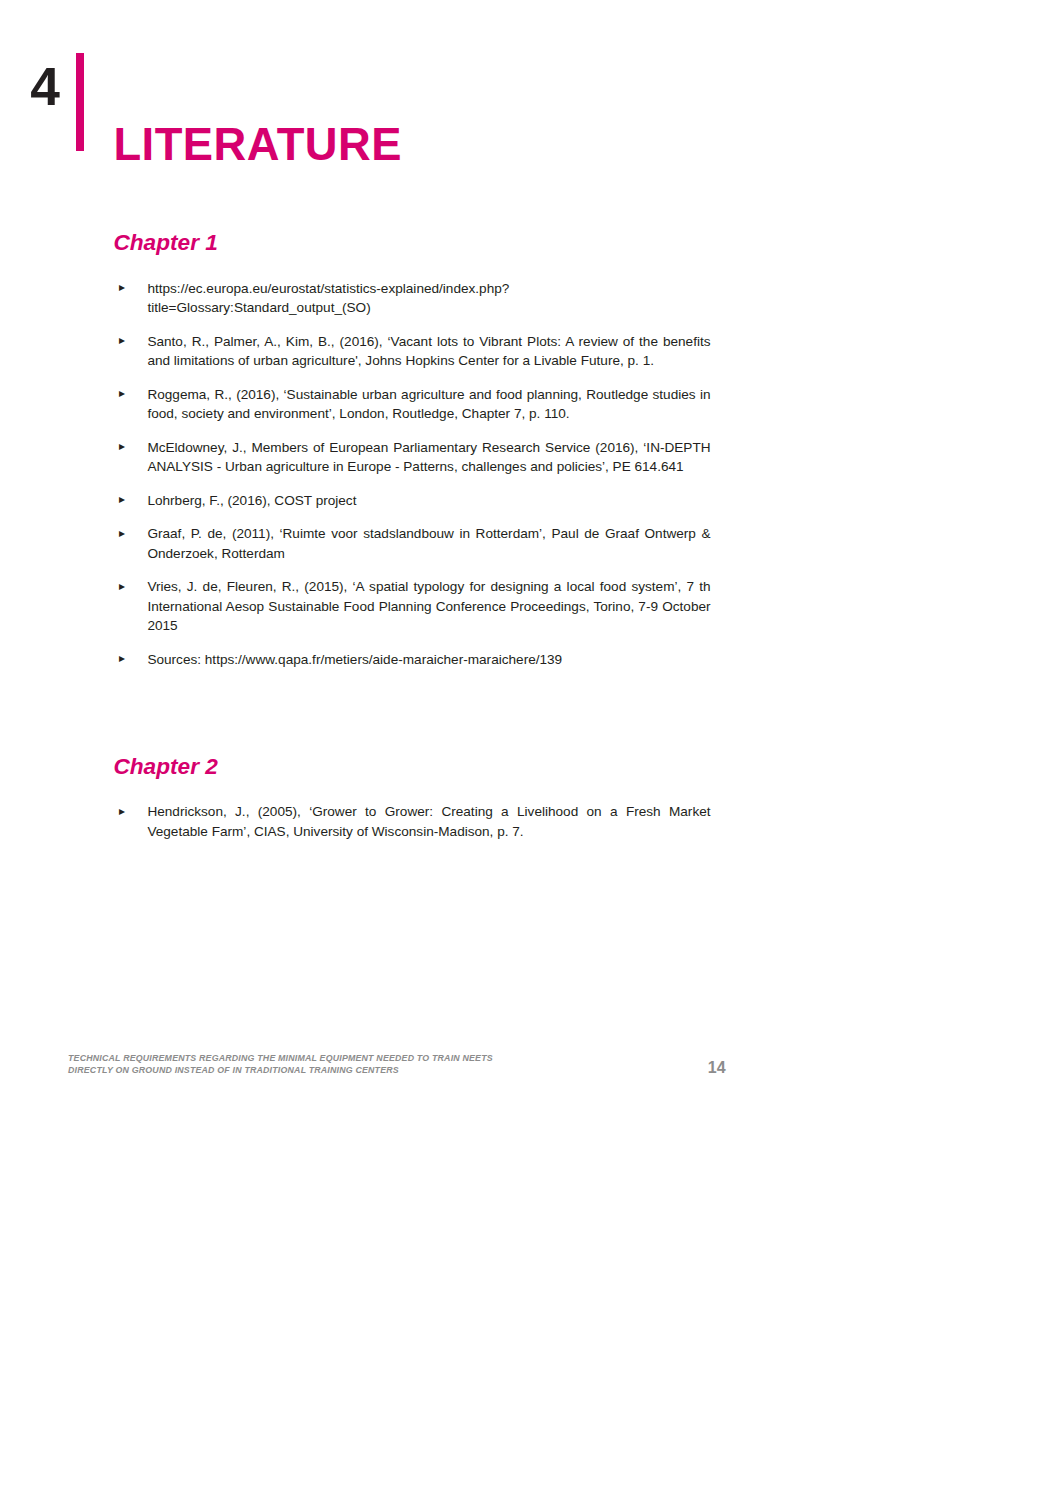4
LITERATURE
Chapter 1
https://ec.europa.eu/eurostat/statistics-explained/index.php?title=Glossary:Standard_output_(SO)
Santo, R., Palmer, A., Kim, B., (2016), ‘Vacant lots to Vibrant Plots: A review of the benefits and limitations of urban agriculture', Johns Hopkins Center for a Livable Future, p. 1.
Roggema, R., (2016), ‘Sustainable urban agriculture and food planning, Routledge studies in food, society and environment’, London, Routledge, Chapter 7, p. 110.
McEldowney, J., Members of European Parliamentary Research Service (2016), ‘IN-DEPTH ANALYSIS - Urban agriculture in Europe - Patterns, challenges and policies’, PE 614.641
Lohrberg, F., (2016), COST project
Graaf, P. de, (2011), ‘Ruimte voor stadslandbouw in Rotterdam’, Paul de Graaf Ontwerp & Onderzoek, Rotterdam
Vries, J. de, Fleuren, R., (2015), ‘A spatial typology for designing a local food system’, 7 th International Aesop Sustainable Food Planning Conference Proceedings, Torino, 7-9 October 2015
Sources: https://www.qapa.fr/metiers/aide-maraicher-maraichere/139
Chapter 2
Hendrickson, J., (2005), ‘Grower to Grower: Creating a Livelihood on a Fresh Market Vegetable Farm’, CIAS, University of Wisconsin-Madison, p. 7.
Technical requirements regarding the minimal equipment needed to train NEETs directly on ground instead of in traditional training centers
14